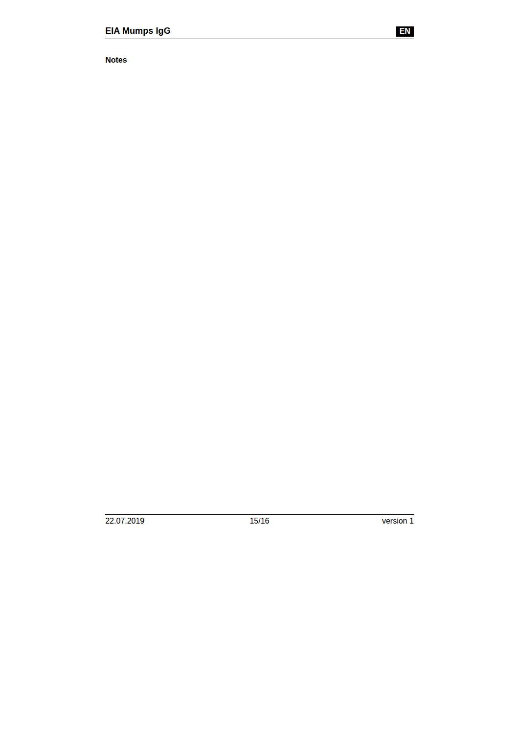EIA Mumps IgG
EN
Notes
22.07.2019
15/16
version 1